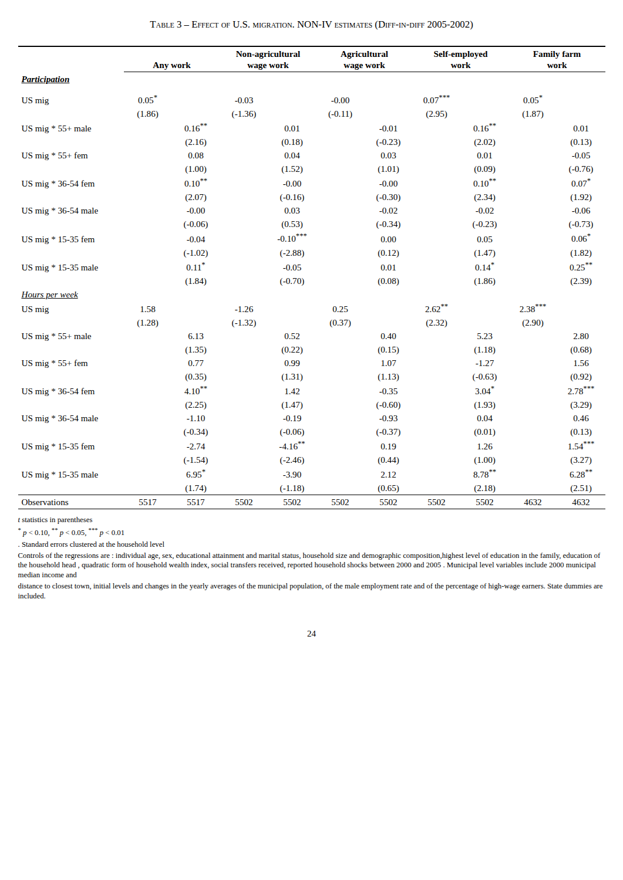Table 3 – Effect of U.S. migration. NON-IV estimates (Diff-in-diff 2005-2002)
| | Any work | Non-agricultural wage work | Agricultural wage work | Self-employed work | Family farm work |
| --- | --- | --- | --- | --- | --- |
| Participation | | | | | |
| US mig | 0.05 * | | -0.03 | | -0.00 | | 0.07 *** | | 0.05 * | |
| | (1.86) | | (-1.36) | | (-0.11) | | (2.95) | | (1.87) | |
| US mig * 55+ male | | 0.16 ** | | 0.01 | | -0.01 | | 0.16 ** | | 0.01 |
| | | (2.16) | | (0.18) | | (-0.23) | | (2.02) | | (0.13) |
| US mig * 55+ fem | | 0.08 | | 0.04 | | 0.03 | | 0.01 | | -0.05 |
| | | (1.00) | | (1.52) | | (1.01) | | (0.09) | | (-0.76) |
| US mig * 36-54 fem | | 0.10 ** | | -0.00 | | -0.00 | | 0.10 ** | | 0.07 * |
| | | (2.07) | | (-0.16) | | (-0.30) | | (2.34) | | (1.92) |
| US mig * 36-54 male | | -0.00 | | 0.03 | | -0.02 | | -0.02 | | -0.06 |
| | | (-0.06) | | (0.53) | | (-0.34) | | (-0.23) | | (-0.73) |
| US mig * 15-35 fem | | -0.04 | | -0.10 *** | | 0.00 | | 0.05 | | 0.06 * |
| | | (-1.02) | | (-2.88) | | (0.12) | | (1.47) | | (1.82) |
| US mig * 15-35 male | | 0.11 * | | -0.05 | | 0.01 | | 0.14 * | | 0.25 ** |
| | | (1.84) | | (-0.70) | | (0.08) | | (1.86) | | (2.39) |
| Hours per week |
| US mig | 1.58 | | -1.26 | | 0.25 | | 2.62 ** | | 2.38 *** | |
| | (1.28) | | (-1.32) | | (0.37) | | (2.32) | | (2.90) | |
| US mig * 55+ male | | 6.13 | | 0.52 | | 0.40 | | 5.23 | | 2.80 |
| | | (1.35) | | (0.22) | | (0.15) | | (1.18) | | (0.68) |
| US mig * 55+ fem | | 0.77 | | 0.99 | | 1.07 | | -1.27 | | 1.56 |
| | | (0.35) | | (1.31) | | (1.13) | | (-0.63) | | (0.92) |
| US mig * 36-54 fem | | 4.10 ** | | 1.42 | | -0.35 | | 3.04 * | | 2.78 *** |
| | | (2.25) | | (1.47) | | (-0.60) | | (1.93) | | (3.29) |
| US mig * 36-54 male | | -1.10 | | -0.19 | | -0.93 | | 0.04 | | 0.46 |
| | | (-0.34) | | (-0.06) | | (-0.37) | | (0.01) | | (0.13) |
| US mig * 15-35 fem | | -2.74 | | -4.16 ** | | 0.19 | | 1.26 | | 1.54 *** |
| | | (-1.54) | | (-2.46) | | (0.44) | | (1.00) | | (3.27) |
| US mig * 15-35 male | | 6.95 * | | -3.90 | | 2.12 | | 8.78 ** | | 6.28 ** |
| | | (1.74) | | (-1.18) | | (0.65) | | (2.18) | | (2.51) |
| Observations | 5517 | 5517 | 5502 | 5502 | 5502 | 5502 | 5502 | 5502 | 4632 | 4632 |
t statistics in parentheses
* p < 0.10, ** p < 0.05, *** p < 0.01
. Standard errors clustered at the household level
Controls of the regressions are : individual age, sex, educational attainment and marital status, household size and demographic composition,highest level of education in the family, education of the household head , quadratic form of household wealth index, social transfers received, reported household shocks between 2000 and 2005 . Municipal level variables include 2000 municipal median income and
distance to closest town, initial levels and changes in the yearly averages of the municipal population, of the male employment rate and of the percentage of high-wage earners. State dummies are included.
24